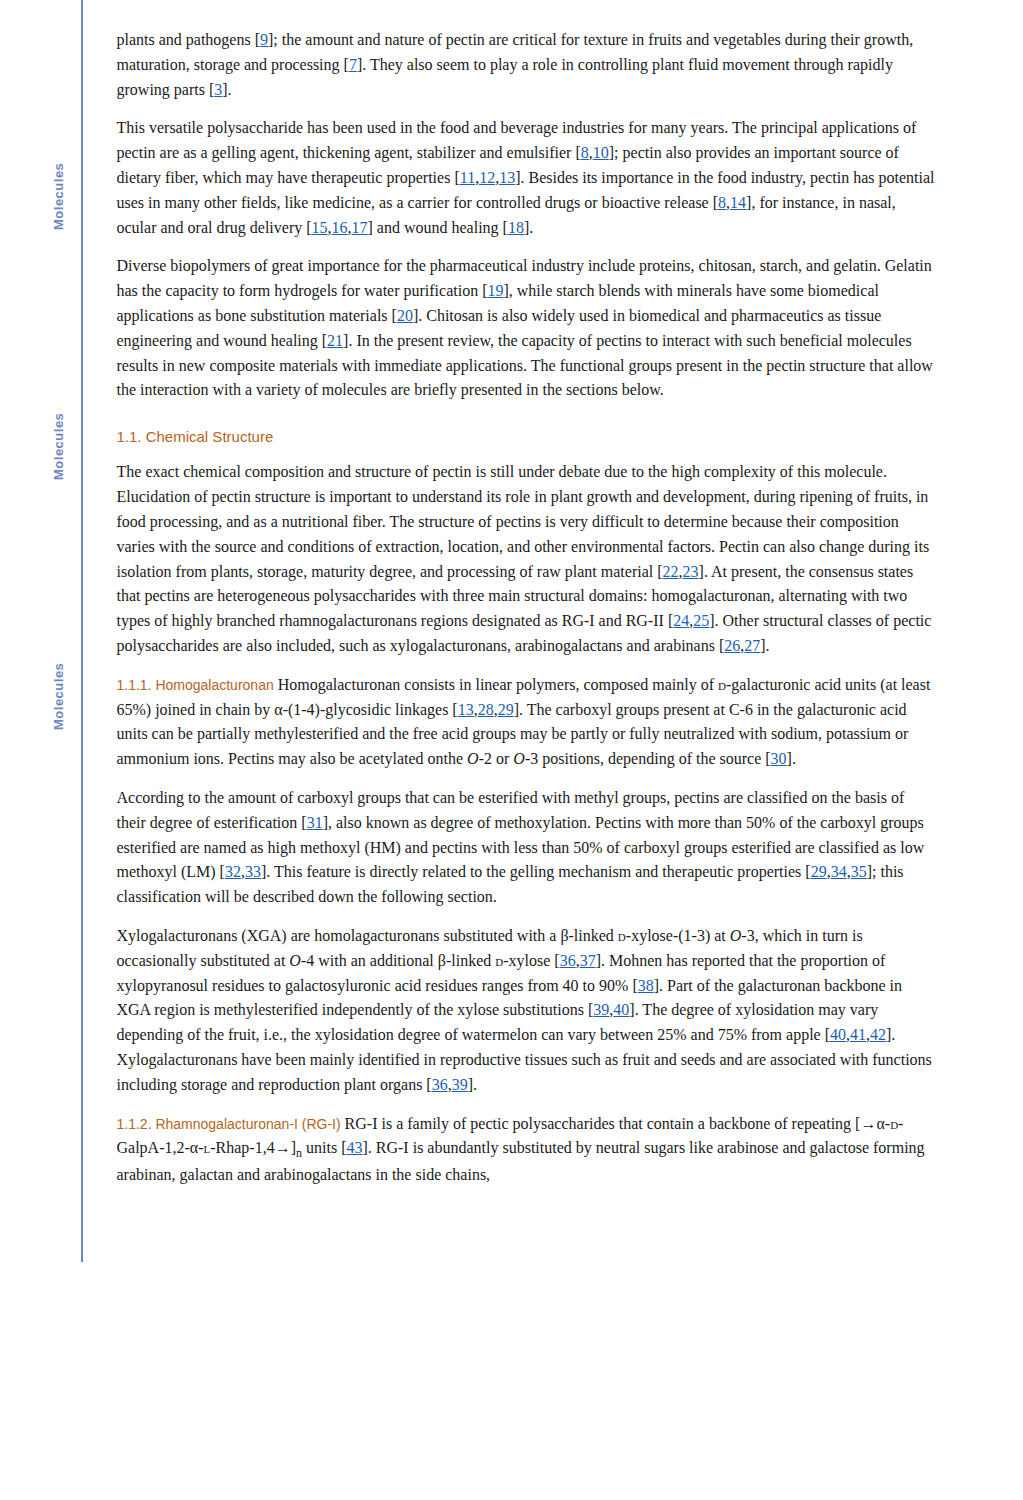Molecules Molecules Molecules
plants and pathogens [9]; the amount and nature of pectin are critical for texture in fruits and vegetables during their growth, maturation, storage and processing [7]. They also seem to play a role in controlling plant fluid movement through rapidly growing parts [3].
This versatile polysaccharide has been used in the food and beverage industries for many years. The principal applications of pectin are as a gelling agent, thickening agent, stabilizer and emulsifier [8,10]; pectin also provides an important source of dietary fiber, which may have therapeutic properties [11,12,13]. Besides its importance in the food industry, pectin has potential uses in many other fields, like medicine, as a carrier for controlled drugs or bioactive release [8,14], for instance, in nasal, ocular and oral drug delivery [15,16,17] and wound healing [18].
Diverse biopolymers of great importance for the pharmaceutical industry include proteins, chitosan, starch, and gelatin. Gelatin has the capacity to form hydrogels for water purification [19], while starch blends with minerals have some biomedical applications as bone substitution materials [20]. Chitosan is also widely used in biomedical and pharmaceutics as tissue engineering and wound healing [21]. In the present review, the capacity of pectins to interact with such beneficial molecules results in new composite materials with immediate applications. The functional groups present in the pectin structure that allow the interaction with a variety of molecules are briefly presented in the sections below.
1.1. Chemical Structure
The exact chemical composition and structure of pectin is still under debate due to the high complexity of this molecule. Elucidation of pectin structure is important to understand its role in plant growth and development, during ripening of fruits, in food processing, and as a nutritional fiber. The structure of pectins is very difficult to determine because their composition varies with the source and conditions of extraction, location, and other environmental factors. Pectin can also change during its isolation from plants, storage, maturity degree, and processing of raw plant material [22,23]. At present, the consensus states that pectins are heterogeneous polysaccharides with three main structural domains: homogalacturonan, alternating with two types of highly branched rhamnogalacturonans regions designated as RG-I and RG-II [24,25]. Other structural classes of pectic polysaccharides are also included, such as xylogalacturonans, arabinogalactans and arabinans [26,27].
1.1.1. Homogalacturonan Homogalacturonan consists in linear polymers, composed mainly of d-galacturonic acid units (at least 65%) joined in chain by α-(1-4)-glycosidic linkages [13,28,29]. The carboxyl groups present at C-6 in the galacturonic acid units can be partially methylesterified and the free acid groups may be partly or fully neutralized with sodium, potassium or ammonium ions. Pectins may also be acetylated onthe O-2 or O-3 positions, depending of the source [30].
According to the amount of carboxyl groups that can be esterified with methyl groups, pectins are classified on the basis of their degree of esterification [31], also known as degree of methoxylation. Pectins with more than 50% of the carboxyl groups esterified are named as high methoxyl (HM) and pectins with less than 50% of carboxyl groups esterified are classified as low methoxyl (LM) [32,33]. This feature is directly related to the gelling mechanism and therapeutic properties [29,34,35]; this classification will be described down the following section.
Xylogalacturonans (XGA) are homolagacturonans substituted with a β-linked d-xylose-(1-3) at O-3, which in turn is occasionally substituted at O-4 with an additional β-linked d-xylose [36,37]. Mohnen has reported that the proportion of xylopyranosul residues to galactosyluronic acid residues ranges from 40 to 90% [38]. Part of the galacturonan backbone in XGA region is methylesterified independently of the xylose substitutions [39,40]. The degree of xylosidation may vary depending of the fruit, i.e., the xylosidation degree of watermelon can vary between 25% and 75% from apple [40,41,42]. Xylogalacturonans have been mainly identified in reproductive tissues such as fruit and seeds and are associated with functions including storage and reproduction plant organs [36,39].
1.1.2. Rhamnogalacturonan-I (RG-I) RG-I is a family of pectic polysaccharides that contain a backbone of repeating [→α-d-GalpA-1,2-α-l-Rhap-1,4→]n units [43]. RG-I is abundantly substituted by neutral sugars like arabinose and galactose forming arabinan, galactan and arabinogalactans in the side chains,